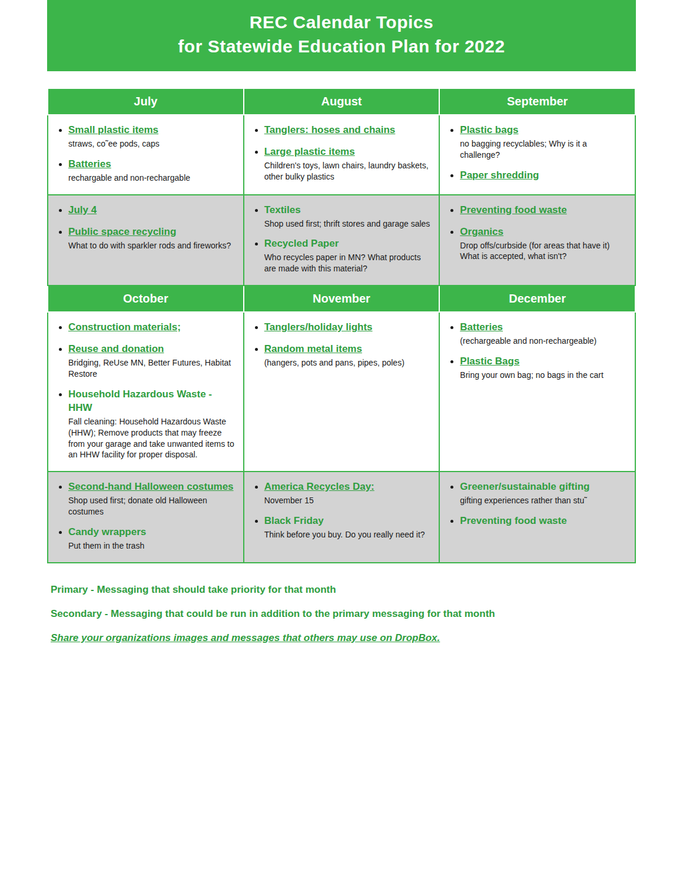REC Calendar Topics for Statewide Education Plan for 2022
| July | August | September |
| --- | --- | --- |
| Small plastic items straws, co˜ee pods, caps Batteries rechargable and non-rechargable | Tanglers: hoses and chains Large plastic items Children's toys, lawn chairs, laundry baskets, other bulky plastics | Plastic bags no bagging recyclables; Why is it a challenge? Paper shredding |
| July 4 Public space recycling What to do with sparkler rods and fireworks? | Textiles Shop used first; thrift stores and garage sales Recycled Paper Who recycles paper in MN? What products are made with this material? | Preventing food waste Organics Drop offs/curbside (for areas that have it) What is accepted, what isn't? |
| October | November | December |
| Construction materials; Reuse and donation Bridging, ReUse MN, Better Futures, Habitat Restore Household Hazardous Waste - HHW Fall cleaning: Household Hazardous Waste (HHW); Remove products that may freeze from your garage and take unwanted items to an HHW facility for proper disposal. | Tanglers/holiday lights Random metal items (hangers, pots and pans, pipes, poles) | Batteries (rechargeable and non-rechargeable) Plastic Bags Bring your own bag; no bags in the cart |
| Second-hand Halloween costumes Shop used first; donate old Halloween costumes Candy wrappers Put them in the trash | America Recycles Day: November 15 Black Friday Think before you buy. Do you really need it? | Greener/sustainable gifting gifting experiences rather than stu˜ Preventing food waste |
Primary - Messaging that should take priority for that month
Secondary - Messaging that could be run in addition to the primary messaging for that month
Share your organizations images and messages that others may use on DropBox.